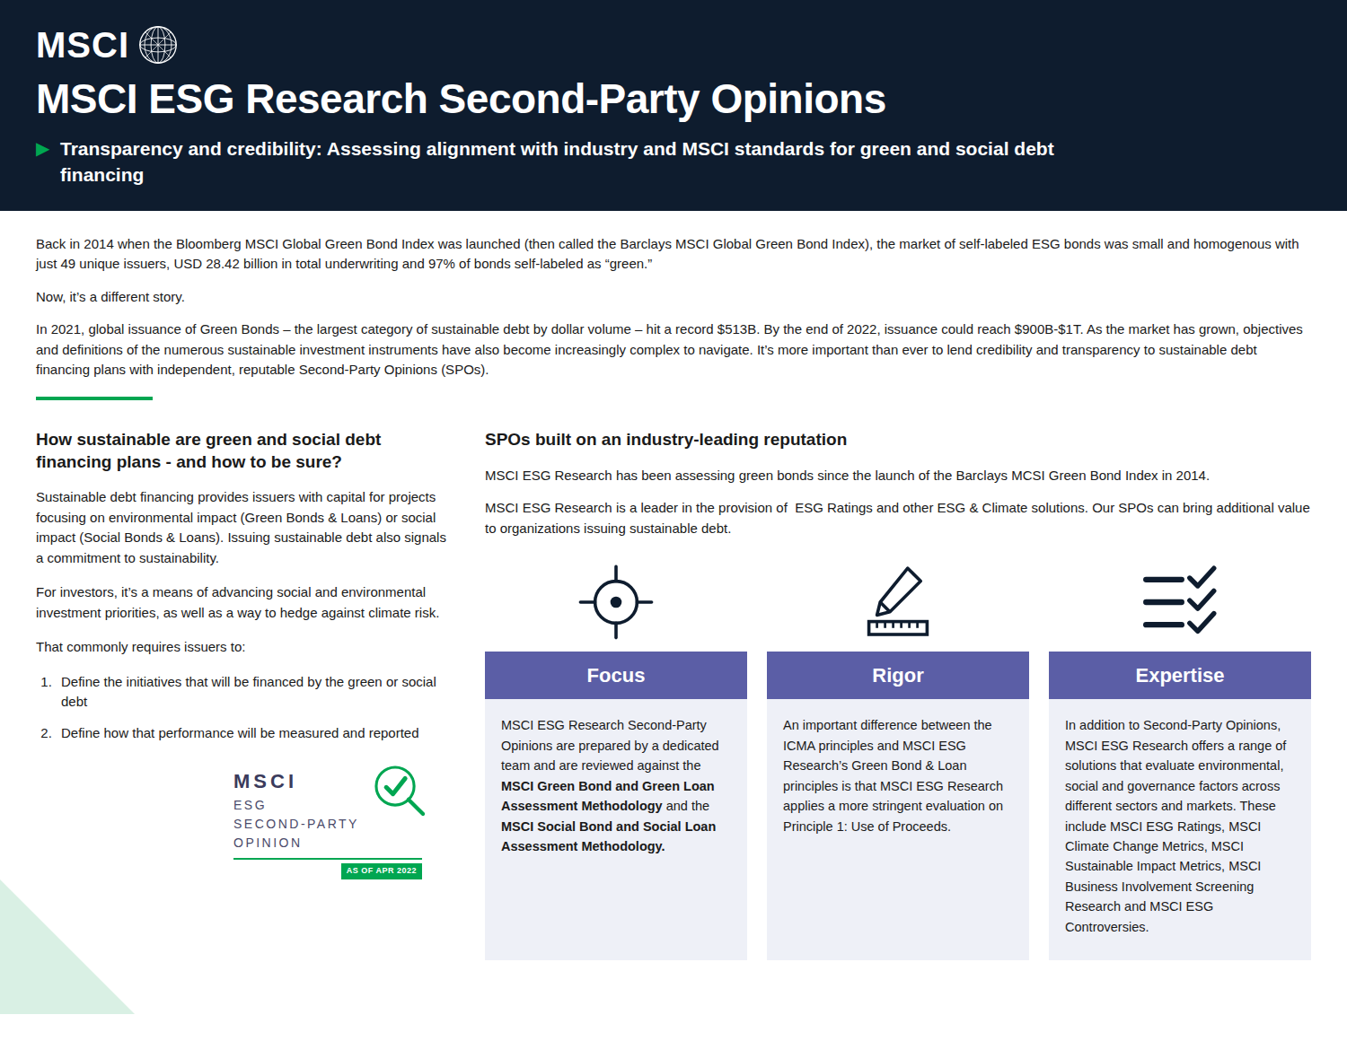MSCI
MSCI ESG Research Second-Party Opinions
▶
Transparency and credibility: Assessing alignment with industry and MSCI standards for green and social debt financing
Back in 2014 when the Bloomberg MSCI Global Green Bond Index was launched (then called the Barclays MSCI Global Green Bond Index), the market of self-labeled ESG bonds was small and homogenous with just 49 unique issuers, USD 28.42 billion in total underwriting and 97% of bonds self-labeled as “green.”
Now, it’s a different story.
In 2021, global issuance of Green Bonds – the largest category of sustainable debt by dollar volume – hit a record $513B. By the end of 2022, issuance could reach $900B-$1T. As the market has grown, objectives and definitions of the numerous sustainable investment instruments have also become increasingly complex to navigate. It’s more important than ever to lend credibility and transparency to sustainable debt financing plans with independent, reputable Second-Party Opinions (SPOs).
How sustainable are green and social debt financing plans - and how to be sure?
Sustainable debt financing provides issuers with capital for projects focusing on environmental impact (Green Bonds & Loans) or social impact (Social Bonds & Loans). Issuing sustainable debt also signals a commitment to sustainability.
For investors, it’s a means of advancing social and environmental investment priorities, as well as a way to hedge against climate risk.
That commonly requires issuers to:
Define the initiatives that will be financed by the green or social debt
Define how that performance will be measured and reported
MSCI
ESG
SECOND-PARTY
OPINION
AS OF APR 2022
SPOs built on an industry-leading reputation
MSCI ESG Research has been assessing green bonds since the launch of the Barclays MCSI Green Bond Index in 2014.
MSCI ESG Research is a leader in the provision of ESG Ratings and other ESG & Climate solutions. Our SPOs can bring additional value to organizations issuing sustainable debt.
Focus
MSCI ESG Research Second-Party Opinions are prepared by a dedicated team and are reviewed against the MSCI Green Bond and Green Loan Assessment Methodology and the MSCI Social Bond and Social Loan Assessment Methodology.
Rigor
An important difference between the ICMA principles and MSCI ESG Research’s Green Bond & Loan principles is that MSCI ESG Research applies a more stringent evaluation on Principle 1: Use of Proceeds.
Expertise
In addition to Second-Party Opinions, MSCI ESG Research offers a range of solutions that evaluate environmental, social and governance factors across different sectors and markets. These include MSCI ESG Ratings, MSCI Climate Change Metrics, MSCI Sustainable Impact Metrics, MSCI Business Involvement Screening Research and MSCI ESG Controversies.